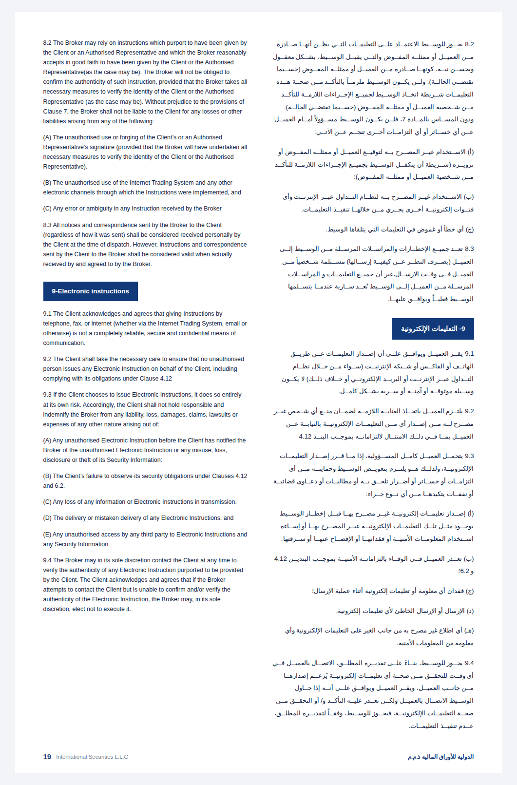8.2 The Broker may rely on instructions which purport to have been given by the Client or an Authorised Representative and which the Broker reasonably accepts in good faith to have been given by the Client or the Authorised Representative(as the case may be). The Broker will not be obliged to confirm the authenticity of such instruction, provided that the Broker takes all necessary measures to verify the identity of the Client or the Authorised Representative (as the case may be). Without prejudice to the provisions of Clause 7, the Broker shall not be liable to the Client for any losses or other liabilities arising from any of the following:
(A) The unauthorised use or forging of the Client’s or an Authorised Representative’s signature (provided that the Broker will have undertaken all necessary measures to verify the identity of the Client or the Authorised Representative).
(B) The unauthorised use of the Internet Trading System and any other electronic channels through which the Instructions were implemented, and
(C) Any error or ambiguity in any Instruction received by the Broker
8.3 All notices and correspondence sent by the Broker to the Client (regardless of how it was sent) shall be considered received personally by the Client at the time of dispatch. However, instructions and correspondence sent by the Client to the Broker shall be considered valid when actually received by and agreed to by the Broker.
9-Electronic instructions
9.1 The Client acknowledges and agrees that giving Instructions by telephone, fax, or internet (whether via the Internet Trading System, email or otherwise) is not a completely reliable, secure and confidential means of communication.
9.2 The Client shall take the necessary care to ensure that no unauthorised person issues any Electronic Instruction on behalf of the Client, including complying with its obligations under Clause 4.12
9.3 If the Client chooses to issue Electronic Instructions, it does so entirely at its own risk. Accordingly, the Client shall not hold responsible and indemnify the Broker from any liability, loss, damages, claims, lawsuits or expenses of any other nature arising out of:
(A) Any unauthorised Electronic Instruction before the Client has notified the Broker of the unauthorised Electronic Instruction or any misuse, loss, disclosure or theft of its Security Information:
(B) The Client’s failure to observe its security obligations under Clauses 4.12 and 6.2.
(C) Any loss of any information or Electronic Instructions in transmission.
(D) The delivery or mistaken delivery of any Electronic Instructions. and
(E) Any unauthorised access by any third party to Electronic Instructions and any Security Information
9.4 The Broker may in its sole discretion contact the Client at any time to verify the authenticity of any Electronic Instruction purported to be provided by the Client. The Client acknowledges and agrees that if the Broker attempts to contact the Client but is unable to confirm and/or verify the authenticity of the Electronic Instruction, the Broker may, in its sole discretion, elect not to execute it.
8.2 يجــوز للوســيط الاعتمــاد علــى التعليمــات التــي يظــن أنهــا صــادرة مــن العميــل أو ممثلــه المفــوض والتــي يقبــل الوســيط، بشــكل معقــول وبحســن نيــة، كونهــا صــادرة مــن العميــل أو ممثلــه المفــوض (حســبما تقتضــي الحالــة). ولــن يكــون الوســيط ملزمــاً بالتأكــد مــن صحــة هــذه التعليمــات شــريطة اتخــاذ الوســيط لجميــع الإجــراءات اللازمــة للتأكــد مــن شــخصية العميــل أو ممثلــه المفــوض (حســبما تقتضــي الحالــة). ودون المســاس بالمــادة 7، فلــن يكــون الوســيط مســؤولاً أمــام العميــل عــن أي خســائر أو أي التزامــات أخــرى تنجــم عــن الآتــي:
(أ) الاســتخدام غيــر المصــرح بــه لتوقيــع العميــل أو ممثلــه المفــوض أو تزويــره (شــريطة أن يتكفــل الوســيط بجميــع الإجــراءات اللازمــة للتأكــد مــن شــخصية العميــل أو ممثلــه المفــوض)؛
(ب) الاســتخدام غيــر المصــرح بــه لنظــام التــداول عبــر الإنترنــت وأي قنــوات إلكترونيــة أخــرى يجــري مــن خلالهــا تنفيــذ التعليمــات.
(ج) أي خطأ أو غموض في التعليمات التي يتلقاها الوسيط.
8.3 تعــد جميــع الإخطــارات والمراســلات المرســلة مــن الوســيط إلــى العميــل (بصــرف النظــر عــن كيفيــة إرســالها) مســتلمة شــخصياً مــن العميــل فــى وقــت الارســال،غير أن جميــع التعليمــات و المراســلات المرســلة مــن العميــل إلــى الوســيط تُعــد ســارية عندمــا يتســلمها الوســيط فعليــاً ويوافــق عليهــا.
9- التعليمات الإلكترونية
9.1 يقــر العميــل ويوافــق علــى أن إصــدار التعليمــات عــن طريــق الهاتــف أو الفاكــس أو شــبكة الإنترنيــت (ســواء مــن خــلال نظــام التــداول عبــر الإنترنــت أو البريــد الإلكترونــي أو خــلاف ذلــك) لا يكــون وســيلة موثوقــة أو آمنــة أو ســرية بشــكل كامــل.
9.2 يلتــزم العميــل باتخــاذ العنايــة اللازمــة لضمــان منــع أي شــخص غيــر مصــرح لــه مــن إصــدار أي مــن التعليمــات الإلكترونيــة بالنيابــة عــن العميــل بمــا فــي ذلــك الامتثــال لالتزاماتــه بموجــب البنــد 4.12
9.3 يتحمــل العميــل كامــل المســؤولية، إذا مــا قــرر إصــدار التعليمــات الإلكترونيــة، ولذلــك هــو يلتــزم بتعويــض الوســيط وحمايتــه مــن أي التزامــات أو خســائر أو أضــرار تلحــق بــه أو مطالبــات أو دعــاوى قضائيــة أو نفقــات يتكبدهــا مــن أي نــوع جــراء:
(أ) إصــدار تعليمــات إلكترونيــة غيــر مصــرح بهــا قبــل إخطــار الوســيط بوجــود مثــل تلــك التعليمــات الإلكترونيــة غيــر المصــرح بهــا أو إســاءة اســتخدام المعلومــات الأمنيــة أو فقدانهــا أو الإفصــاح عنهــا أو ســرقتها.
(ب) تعــذر العميــل فــي الوفــاء بالتزاماتــه الأمنيــة بموجــب البنديــن 4.12 و 6.2؛
(ج) فقدان أي معلومة أو تعليمات إلكترونية أثناء عملية الإرسال؛
(د) الإرسال أو الإرسال الخاطئ لأي تعليمات إلكترونية.
(هـ) أي اطلاع غير مصرح به من جانب الغير على التعليمات الإلكترونية وأي معلومة من المعلومات الأمنية.
9.4 يجــوز للوســيط، بنــاءً علــى تقديــره المطلــق، الاتصــال بالعميــل فــي أي وقــت للتحقــق مــن صحــة أي تعليمــات إلكترونيــة يُزعــم إصدارهــا مــن جانــب العميــل، ويقــر العميــل ويوافــق علــى أنــه إذا حــاول الوســيط الاتصــال بالعميــل ولكــن تعــذر عليــه التأكــد و/ أو التحقــق مــن صحــة التعليمــات الإلكترونيــة، فيجــوز للوســيط، وفقــاً لتقديــره المطلــق، عــدم تنفيــذ التعليمــات.
19 International Securities L.L.C
الدولية للأوراق المالية ذ.م.م